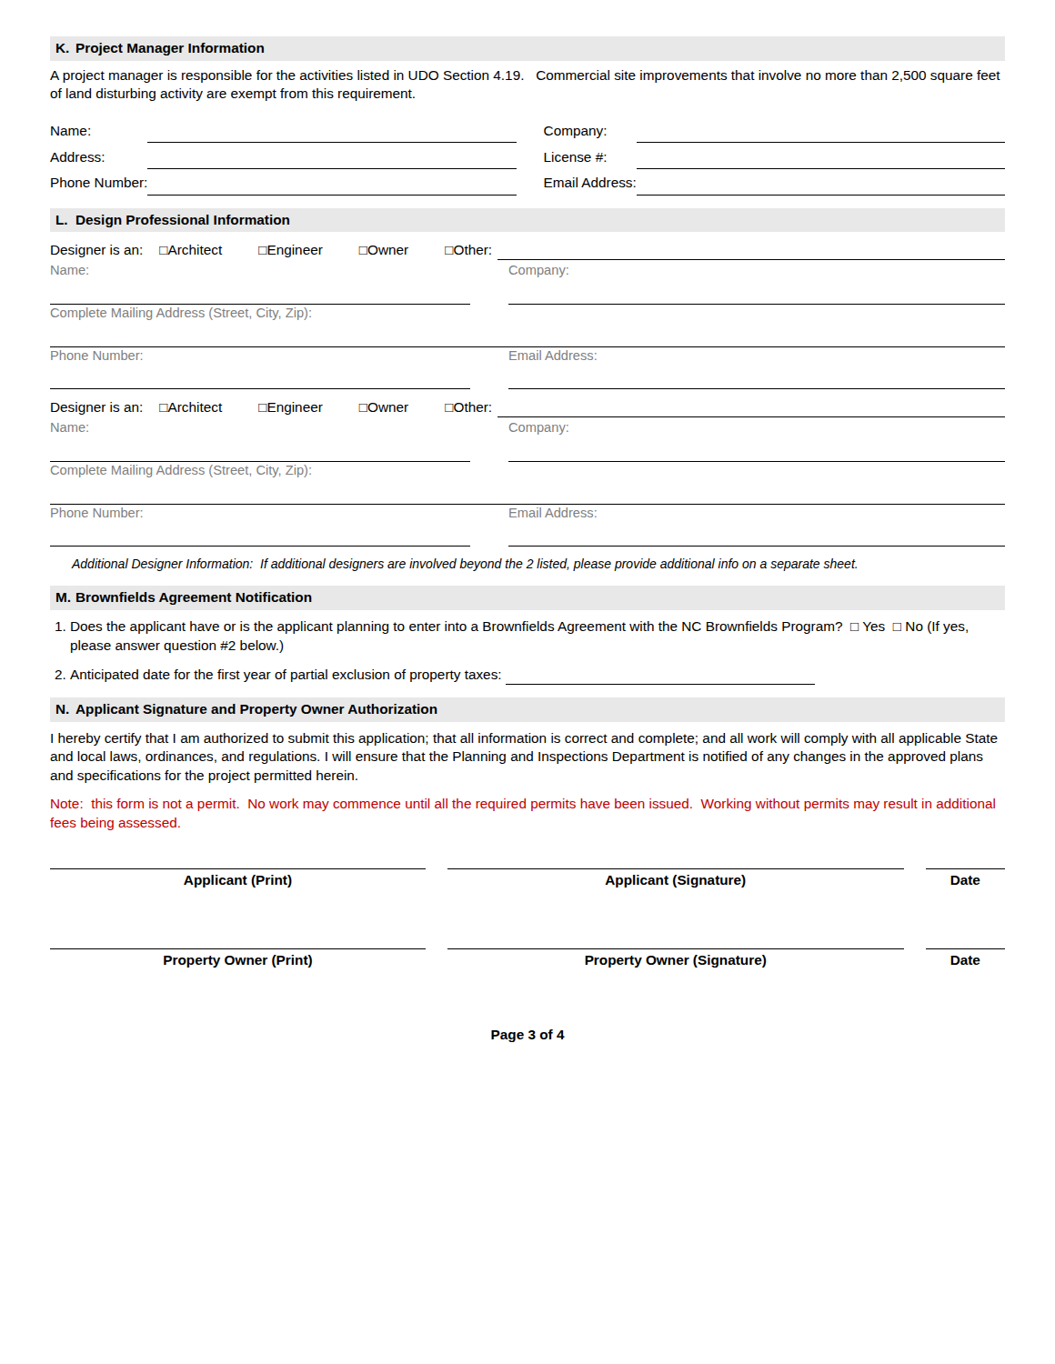K. Project Manager Information
A project manager is responsible for the activities listed in UDO Section 4.19. Commercial site improvements that involve no more than 2,500 square feet of land disturbing activity are exempt from this requirement.
| Name: | | | Company: | |
| Address: | | | License #: | |
| Phone Number: | | | Email Address: | |
L. Design Professional Information
Designer is an: □Architect □Engineer □Owner □Other:
| Name: | | Company: |
| Complete Mailing Address (Street, City, Zip): |
| Phone Number: | | Email Address: |
Designer is an: □Architect □Engineer □Owner □Other:
| Name: | | Company: |
| Complete Mailing Address (Street, City, Zip): |
| Phone Number: | | Email Address: |
Additional Designer Information: If additional designers are involved beyond the 2 listed, please provide additional info on a separate sheet.
M. Brownfields Agreement Notification
Does the applicant have or is the applicant planning to enter into a Brownfields Agreement with the NC Brownfields Program? □ Yes □ No (If yes, please answer question #2 below.)
Anticipated date for the first year of partial exclusion of property taxes:
N. Applicant Signature and Property Owner Authorization
I hereby certify that I am authorized to submit this application; that all information is correct and complete; and all work will comply with all applicable State and local laws, ordinances, and regulations. I will ensure that the Planning and Inspections Department is notified of any changes in the approved plans and specifications for the project permitted herein.
Note: this form is not a permit. No work may commence until all the required permits have been issued. Working without permits may result in additional fees being assessed.
| Applicant (Print) | | Applicant (Signature) | | Date |
| Property Owner (Print) | | Property Owner (Signature) | | Date |
Page 3 of 4